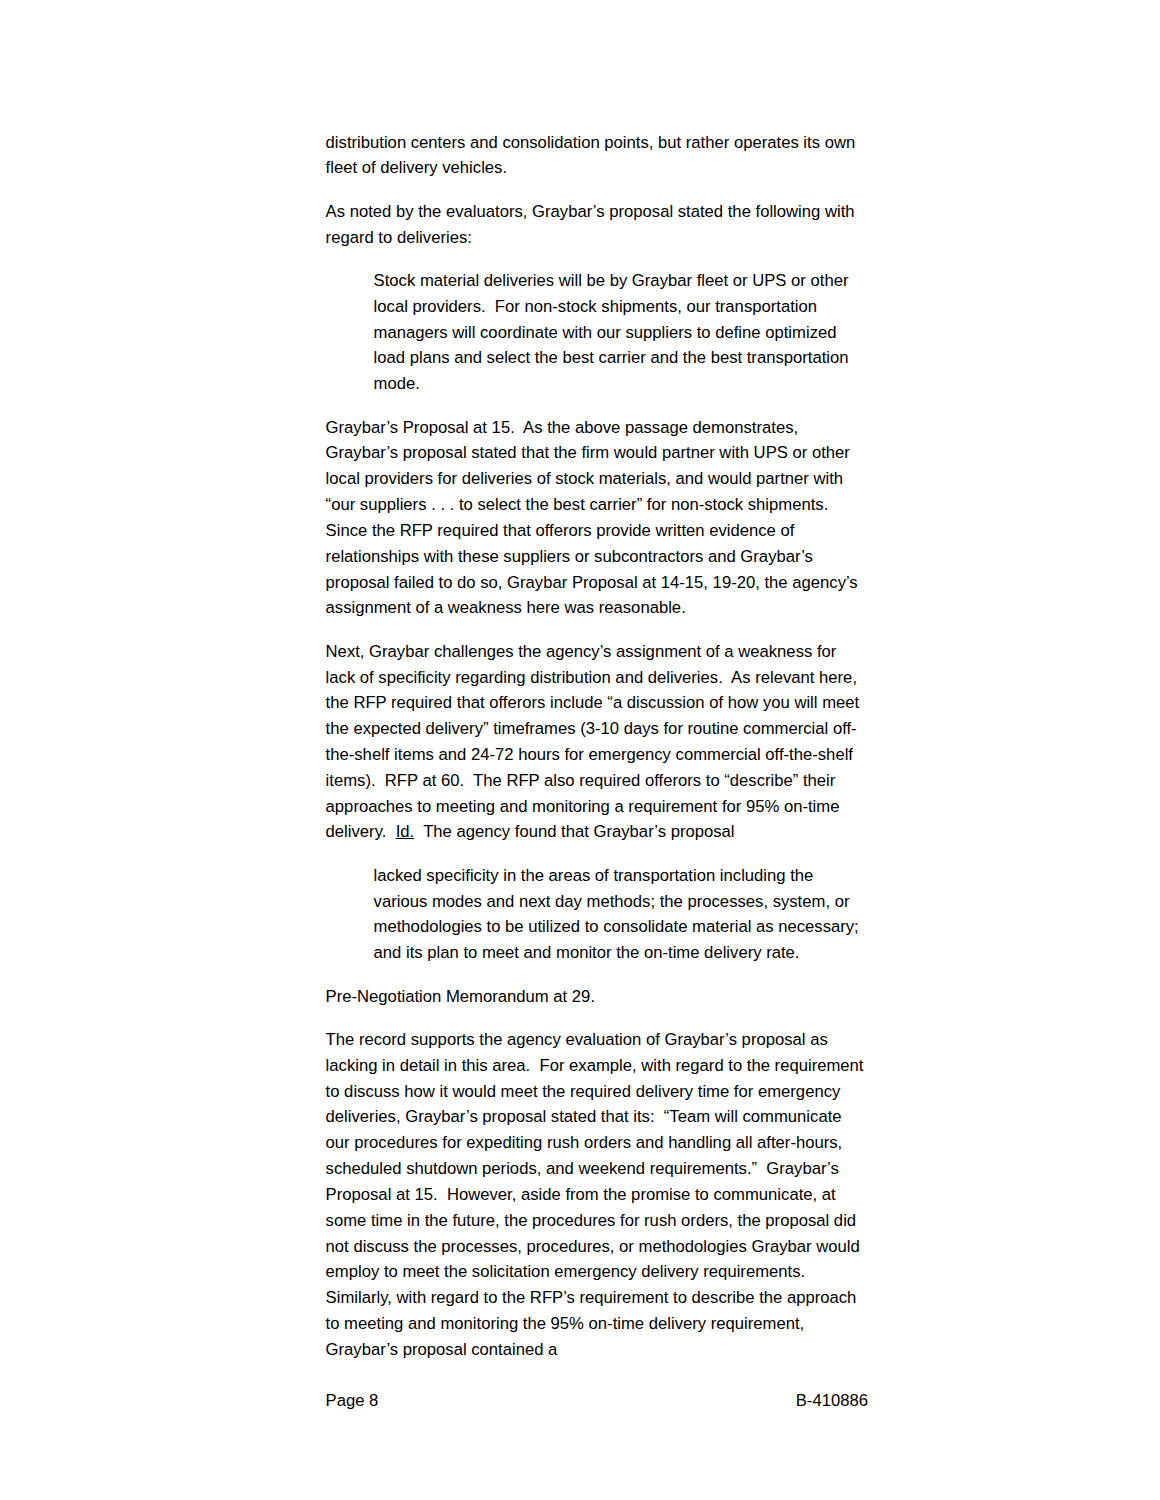distribution centers and consolidation points, but rather operates its own fleet of delivery vehicles.
As noted by the evaluators, Graybar’s proposal stated the following with regard to deliveries:
Stock material deliveries will be by Graybar fleet or UPS or other local providers. For non-stock shipments, our transportation managers will coordinate with our suppliers to define optimized load plans and select the best carrier and the best transportation mode.
Graybar’s Proposal at 15. As the above passage demonstrates, Graybar’s proposal stated that the firm would partner with UPS or other local providers for deliveries of stock materials, and would partner with “our suppliers . . . to select the best carrier” for non-stock shipments. Since the RFP required that offerors provide written evidence of relationships with these suppliers or subcontractors and Graybar’s proposal failed to do so, Graybar Proposal at 14-15, 19-20, the agency’s assignment of a weakness here was reasonable.
Next, Graybar challenges the agency’s assignment of a weakness for lack of specificity regarding distribution and deliveries. As relevant here, the RFP required that offerors include “a discussion of how you will meet the expected delivery” timeframes (3-10 days for routine commercial off-the-shelf items and 24-72 hours for emergency commercial off-the-shelf items). RFP at 60. The RFP also required offerors to “describe” their approaches to meeting and monitoring a requirement for 95% on-time delivery. Id. The agency found that Graybar’s proposal
lacked specificity in the areas of transportation including the various modes and next day methods; the processes, system, or methodologies to be utilized to consolidate material as necessary; and its plan to meet and monitor the on-time delivery rate.
Pre-Negotiation Memorandum at 29.
The record supports the agency evaluation of Graybar’s proposal as lacking in detail in this area. For example, with regard to the requirement to discuss how it would meet the required delivery time for emergency deliveries, Graybar’s proposal stated that its: “Team will communicate our procedures for expediting rush orders and handling all after-hours, scheduled shutdown periods, and weekend requirements.” Graybar’s Proposal at 15. However, aside from the promise to communicate, at some time in the future, the procedures for rush orders, the proposal did not discuss the processes, procedures, or methodologies Graybar would employ to meet the solicitation emergency delivery requirements. Similarly, with regard to the RFP’s requirement to describe the approach to meeting and monitoring the 95% on-time delivery requirement, Graybar’s proposal contained a
Page 8 B-410886